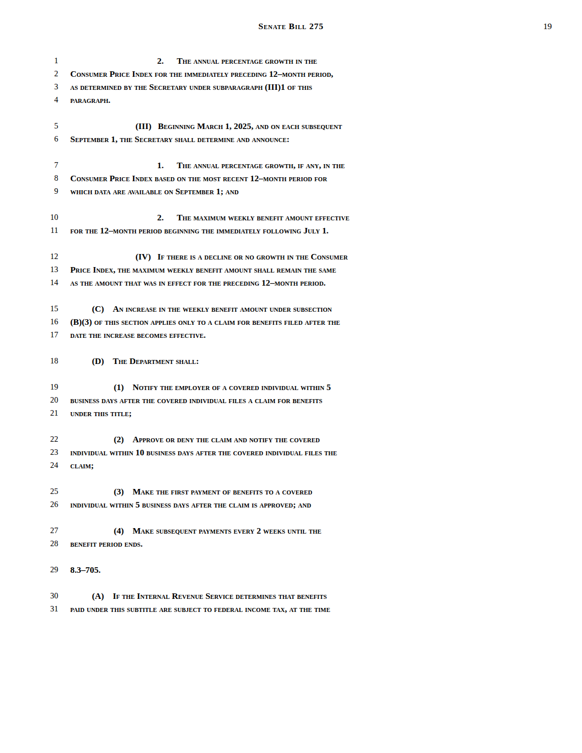Senate Bill 275 19
1
2. The annual percentage growth in the
2
Consumer Price Index for the immediately preceding 12–month period,
3
as determined by the Secretary under subparagraph (III)1 of this
4
paragraph.
5
(III) Beginning March 1, 2025, and on each subsequent
6
September 1, the Secretary shall determine and announce:
7
1. The annual percentage growth, if any, in the
8
Consumer Price Index based on the most recent 12–month period for
9
which data are available on September 1; and
10
2. The maximum weekly benefit amount effective
11
for the 12–month period beginning the immediately following July 1.
12
(IV) If there is a decline or no growth in the Consumer
13
Price Index, the maximum weekly benefit amount shall remain the same
14
as the amount that was in effect for the preceding 12–month period.
15
(C) An increase in the weekly benefit amount under subsection
16
(B)(3) of this section applies only to a claim for benefits filed after the
17
date the increase becomes effective.
18
(D) The Department shall:
19
(1) Notify the employer of a covered individual within 5
20
business days after the covered individual files a claim for benefits
21
under this title;
22
(2) Approve or deny the claim and notify the covered
23
individual within 10 business days after the covered individual files the
24
claim;
25
(3) Make the first payment of benefits to a covered
26
individual within 5 business days after the claim is approved; and
27
(4) Make subsequent payments every 2 weeks until the
28
benefit period ends.
29
8.3–705.
30
(A) If the Internal Revenue Service determines that benefits
31
paid under this subtitle are subject to federal income tax, at the time